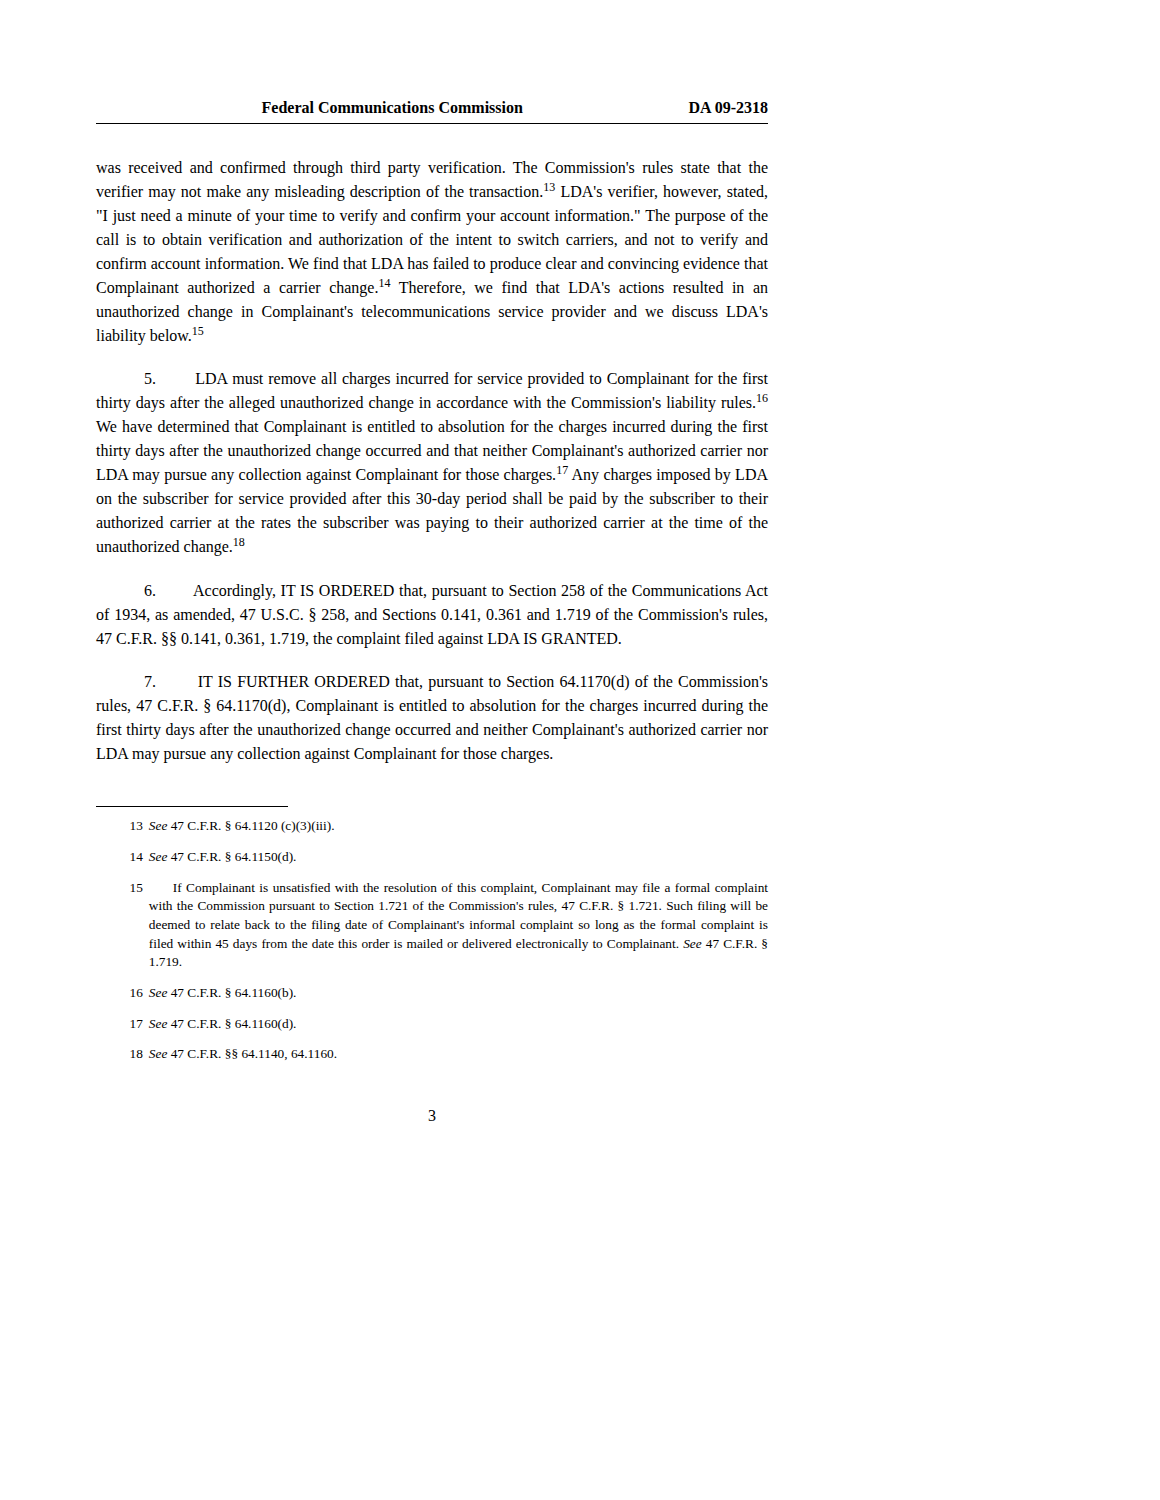Federal Communications Commission DA 09-2318
was received and confirmed through third party verification. The Commission's rules state that the verifier may not make any misleading description of the transaction.13 LDA's verifier, however, stated, "I just need a minute of your time to verify and confirm your account information." The purpose of the call is to obtain verification and authorization of the intent to switch carriers, and not to verify and confirm account information. We find that LDA has failed to produce clear and convincing evidence that Complainant authorized a carrier change.14 Therefore, we find that LDA's actions resulted in an unauthorized change in Complainant's telecommunications service provider and we discuss LDA's liability below.15
5. LDA must remove all charges incurred for service provided to Complainant for the first thirty days after the alleged unauthorized change in accordance with the Commission's liability rules.16 We have determined that Complainant is entitled to absolution for the charges incurred during the first thirty days after the unauthorized change occurred and that neither Complainant's authorized carrier nor LDA may pursue any collection against Complainant for those charges.17 Any charges imposed by LDA on the subscriber for service provided after this 30-day period shall be paid by the subscriber to their authorized carrier at the rates the subscriber was paying to their authorized carrier at the time of the unauthorized change.18
6. Accordingly, IT IS ORDERED that, pursuant to Section 258 of the Communications Act of 1934, as amended, 47 U.S.C. § 258, and Sections 0.141, 0.361 and 1.719 of the Commission's rules, 47 C.F.R. §§ 0.141, 0.361, 1.719, the complaint filed against LDA IS GRANTED.
7. IT IS FURTHER ORDERED that, pursuant to Section 64.1170(d) of the Commission's rules, 47 C.F.R. § 64.1170(d), Complainant is entitled to absolution for the charges incurred during the first thirty days after the unauthorized change occurred and neither Complainant's authorized carrier nor LDA may pursue any collection against Complainant for those charges.
13 See 47 C.F.R. § 64.1120 (c)(3)(iii).
14 See 47 C.F.R. § 64.1150(d).
15 If Complainant is unsatisfied with the resolution of this complaint, Complainant may file a formal complaint with the Commission pursuant to Section 1.721 of the Commission's rules, 47 C.F.R. § 1.721. Such filing will be deemed to relate back to the filing date of Complainant's informal complaint so long as the formal complaint is filed within 45 days from the date this order is mailed or delivered electronically to Complainant. See 47 C.F.R. § 1.719.
16 See 47 C.F.R. § 64.1160(b).
17 See 47 C.F.R. § 64.1160(d).
18 See 47 C.F.R. §§ 64.1140, 64.1160.
3